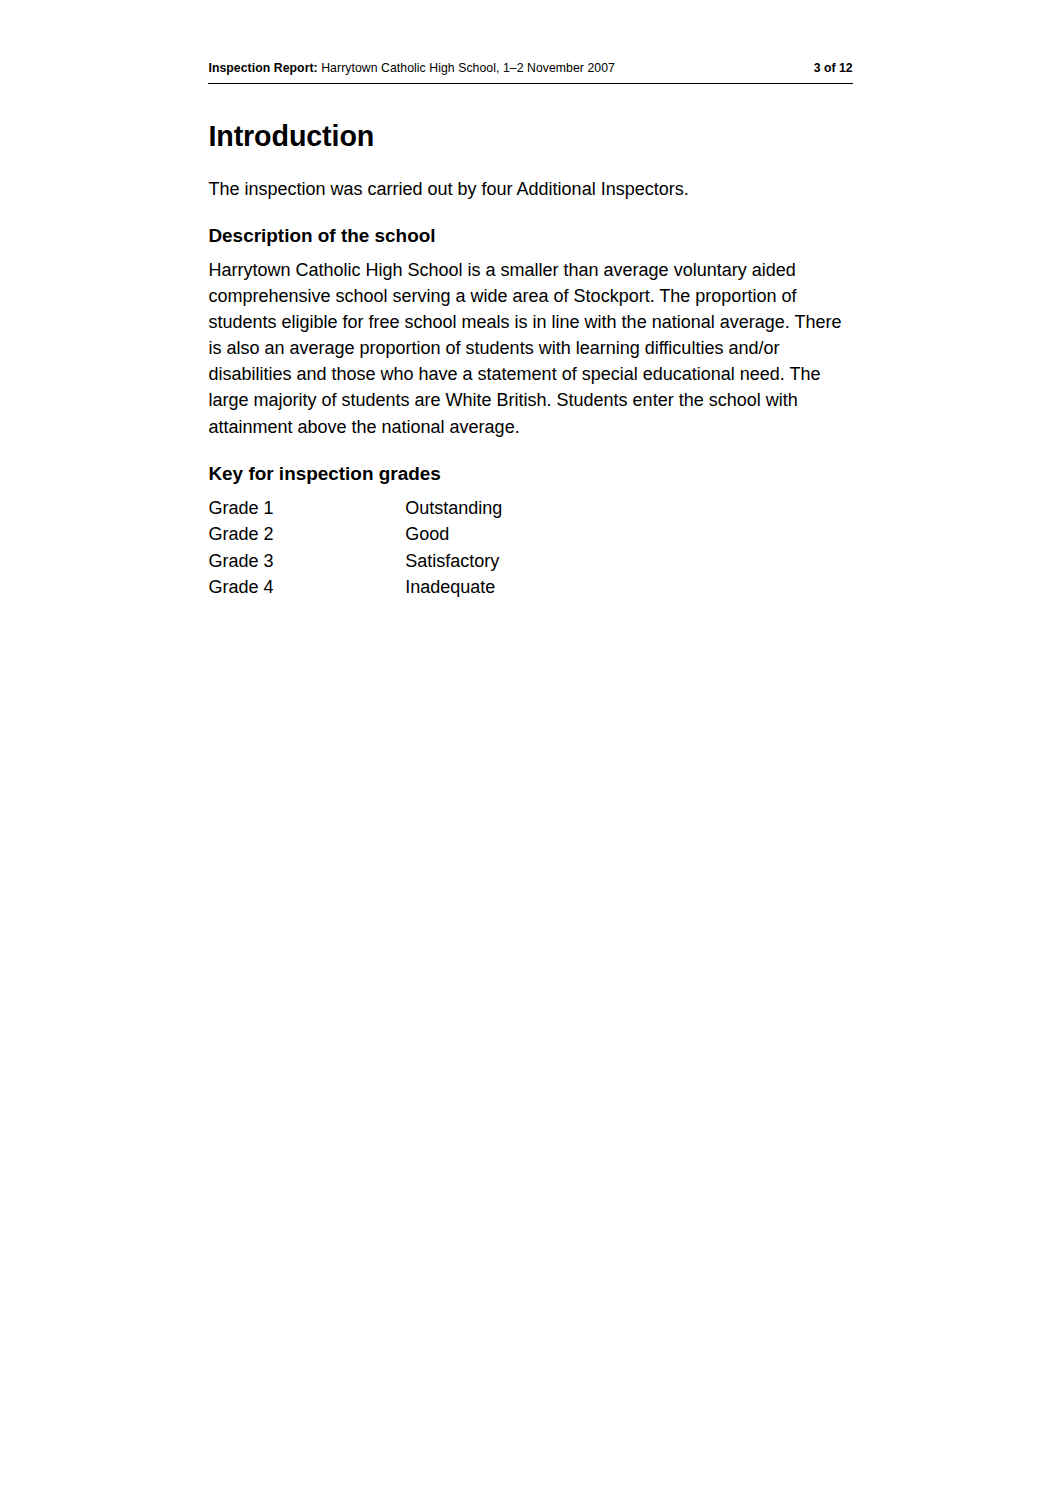Inspection Report: Harrytown Catholic High School, 1–2 November 2007
3 of 12
Introduction
The inspection was carried out by four Additional Inspectors.
Description of the school
Harrytown Catholic High School is a smaller than average voluntary aided comprehensive school serving a wide area of Stockport. The proportion of students eligible for free school meals is in line with the national average. There is also an average proportion of students with learning difficulties and/or disabilities and those who have a statement of special educational need. The large majority of students are White British. Students enter the school with attainment above the national average.
Key for inspection grades
| Grade 1 | Outstanding |
| Grade 2 | Good |
| Grade 3 | Satisfactory |
| Grade 4 | Inadequate |